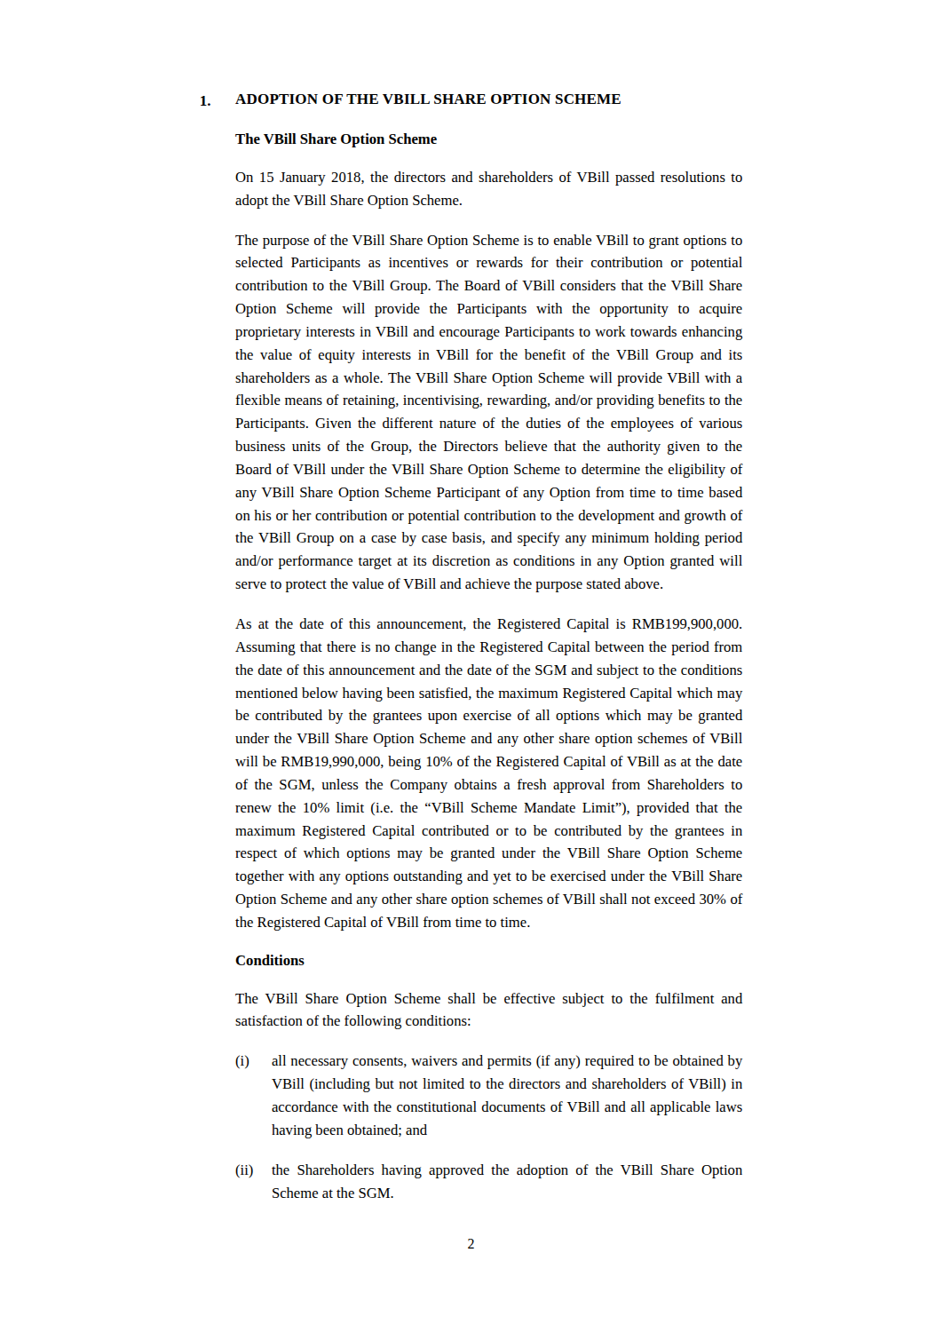1.
ADOPTION OF THE VBILL SHARE OPTION SCHEME
The VBill Share Option Scheme
On 15 January 2018, the directors and shareholders of VBill passed resolutions to adopt the VBill Share Option Scheme.
The purpose of the VBill Share Option Scheme is to enable VBill to grant options to selected Participants as incentives or rewards for their contribution or potential contribution to the VBill Group. The Board of VBill considers that the VBill Share Option Scheme will provide the Participants with the opportunity to acquire proprietary interests in VBill and encourage Participants to work towards enhancing the value of equity interests in VBill for the benefit of the VBill Group and its shareholders as a whole. The VBill Share Option Scheme will provide VBill with a flexible means of retaining, incentivising, rewarding, and/or providing benefits to the Participants. Given the different nature of the duties of the employees of various business units of the Group, the Directors believe that the authority given to the Board of VBill under the VBill Share Option Scheme to determine the eligibility of any VBill Share Option Scheme Participant of any Option from time to time based on his or her contribution or potential contribution to the development and growth of the VBill Group on a case by case basis, and specify any minimum holding period and/or performance target at its discretion as conditions in any Option granted will serve to protect the value of VBill and achieve the purpose stated above.
As at the date of this announcement, the Registered Capital is RMB199,900,000. Assuming that there is no change in the Registered Capital between the period from the date of this announcement and the date of the SGM and subject to the conditions mentioned below having been satisfied, the maximum Registered Capital which may be contributed by the grantees upon exercise of all options which may be granted under the VBill Share Option Scheme and any other share option schemes of VBill will be RMB19,990,000, being 10% of the Registered Capital of VBill as at the date of the SGM, unless the Company obtains a fresh approval from Shareholders to renew the 10% limit (i.e. the “VBill Scheme Mandate Limit”), provided that the maximum Registered Capital contributed or to be contributed by the grantees in respect of which options may be granted under the VBill Share Option Scheme together with any options outstanding and yet to be exercised under the VBill Share Option Scheme and any other share option schemes of VBill shall not exceed 30% of the Registered Capital of VBill from time to time.
Conditions
The VBill Share Option Scheme shall be effective subject to the fulfilment and satisfaction of the following conditions:
(i) all necessary consents, waivers and permits (if any) required to be obtained by VBill (including but not limited to the directors and shareholders of VBill) in accordance with the constitutional documents of VBill and all applicable laws having been obtained; and
(ii) the Shareholders having approved the adoption of the VBill Share Option Scheme at the SGM.
2